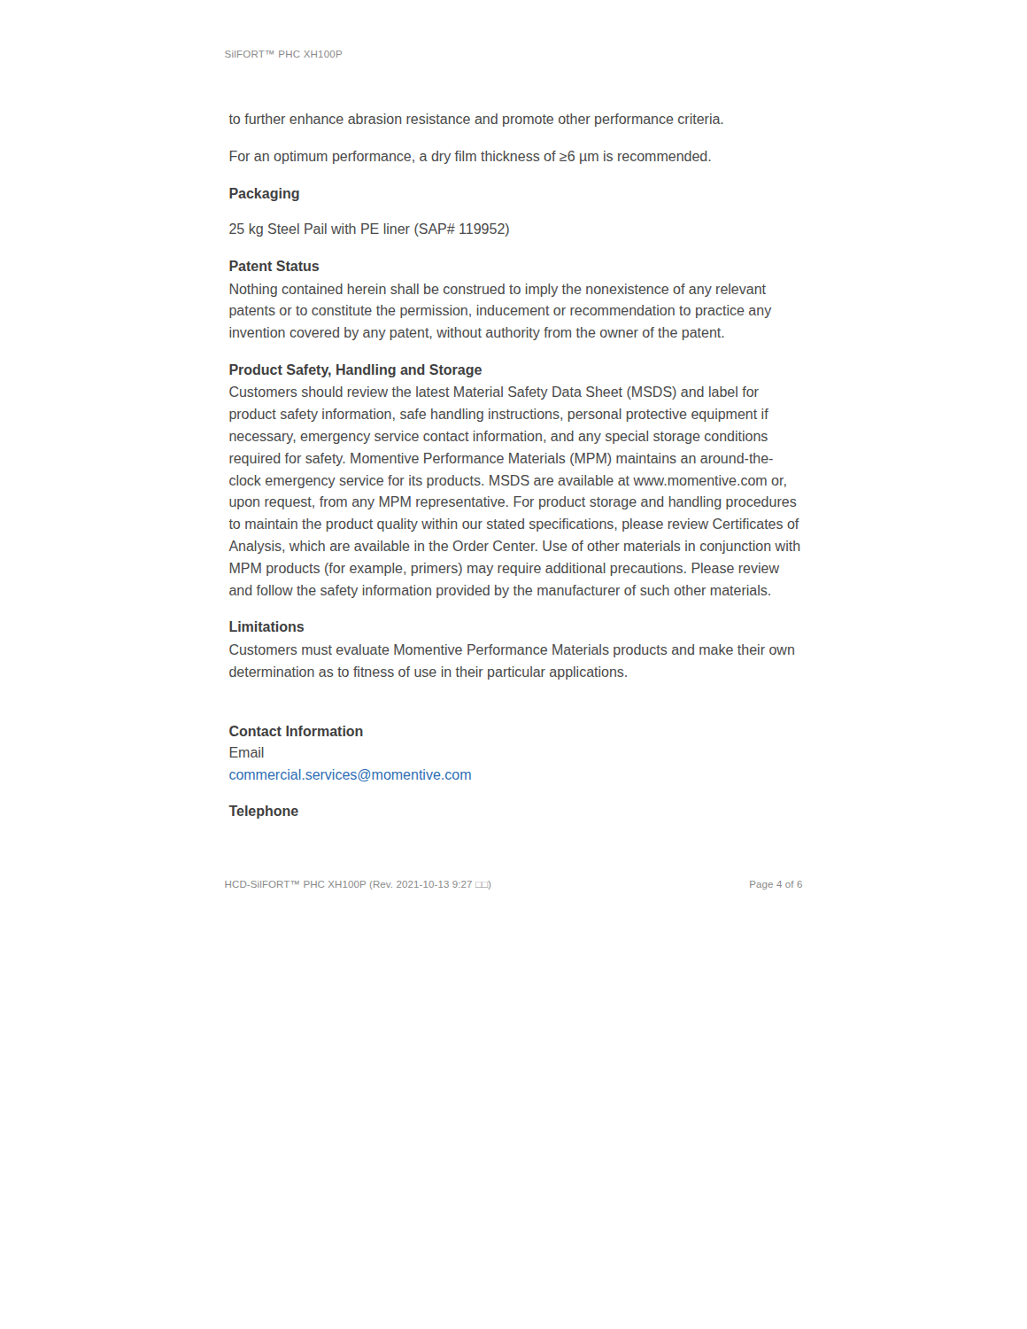SilFORT™ PHC XH100P
to further enhance abrasion resistance and promote other performance criteria.
For an optimum performance, a dry film thickness of ≥6 µm is recommended.
Packaging
25 kg Steel Pail with PE liner (SAP# 119952)
Patent Status
Nothing contained herein shall be construed to imply the nonexistence of any relevant patents or to constitute the permission, inducement or recommendation to practice any invention covered by any patent, without authority from the owner of the patent.
Product Safety, Handling and Storage
Customers should review the latest Material Safety Data Sheet (MSDS) and label for product safety information, safe handling instructions, personal protective equipment if necessary, emergency service contact information, and any special storage conditions required for safety. Momentive Performance Materials (MPM) maintains an around-the-clock emergency service for its products. MSDS are available at www.momentive.com or, upon request, from any MPM representative. For product storage and handling procedures to maintain the product quality within our stated specifications, please review Certificates of Analysis, which are available in the Order Center. Use of other materials in conjunction with MPM products (for example, primers) may require additional precautions. Please review and follow the safety information provided by the manufacturer of such other materials.
Limitations
Customers must evaluate Momentive Performance Materials products and make their own determination as to fitness of use in their particular applications.
Contact Information
Email
commercial.services@momentive.com
Telephone
HCD-SilFORT™ PHC XH100P (Rev. 2021-10-13 9:27 □□)
Page 4 of 6